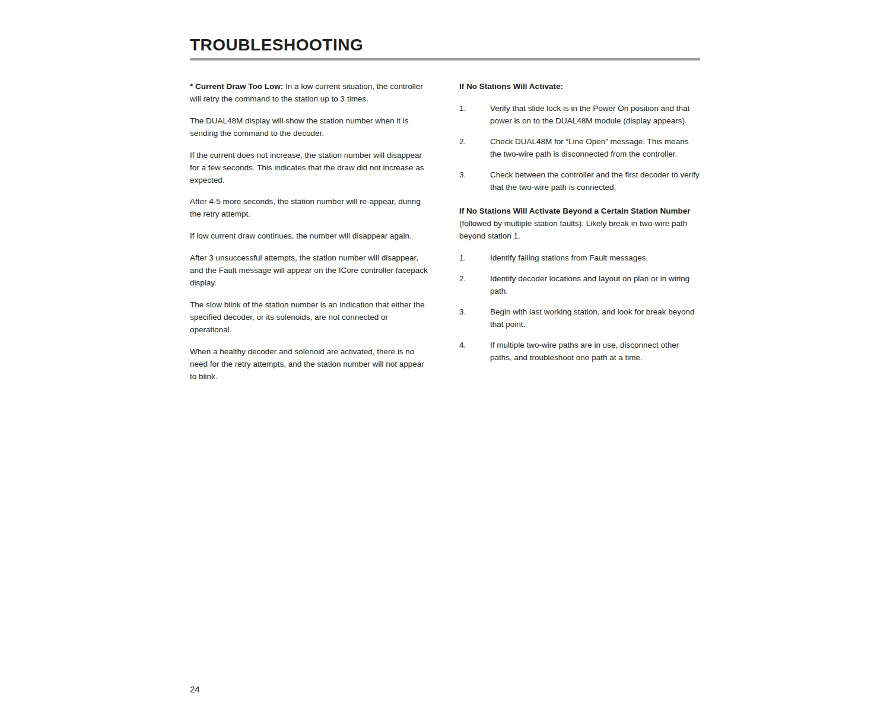TROUBLESHOOTING
* Current Draw Too Low: In a low current situation, the controller will retry the command to the station up to 3 times.
The DUAL48M display will show the station number when it is sending the command to the decoder.
If the current does not increase, the station number will disappear for a few seconds. This indicates that the draw did not increase as expected.
After 4-5 more seconds, the station number will re-appear, during the retry attempt.
If low current draw continues, the number will disappear again.
After 3 unsuccessful attempts, the station number will disappear, and the Fault message will appear on the ICore controller facepack display.
The slow blink of the station number is an indication that either the specified decoder, or its solenoids, are not connected or operational.
When a healthy decoder and solenoid are activated, there is no need for the retry attempts, and the station number will not appear to blink.
If No Stations Will Activate:
Verify that slide lock is in the Power On position and that power is on to the DUAL48M module (display appears).
Check DUAL48M for “Line Open” message. This means the two-wire path is disconnected from the controller.
Check between the controller and the first decoder to verify that the two-wire path is connected.
If No Stations Will Activate Beyond a Certain Station Number (followed by multiple station faults): Likely break in two-wire path beyond station 1.
Identify failing stations from Fault messages.
Identify decoder locations and layout on plan or in wiring path.
Begin with last working station, and look for break beyond that point.
If multiple two-wire paths are in use, disconnect other paths, and troubleshoot one path at a time.
24